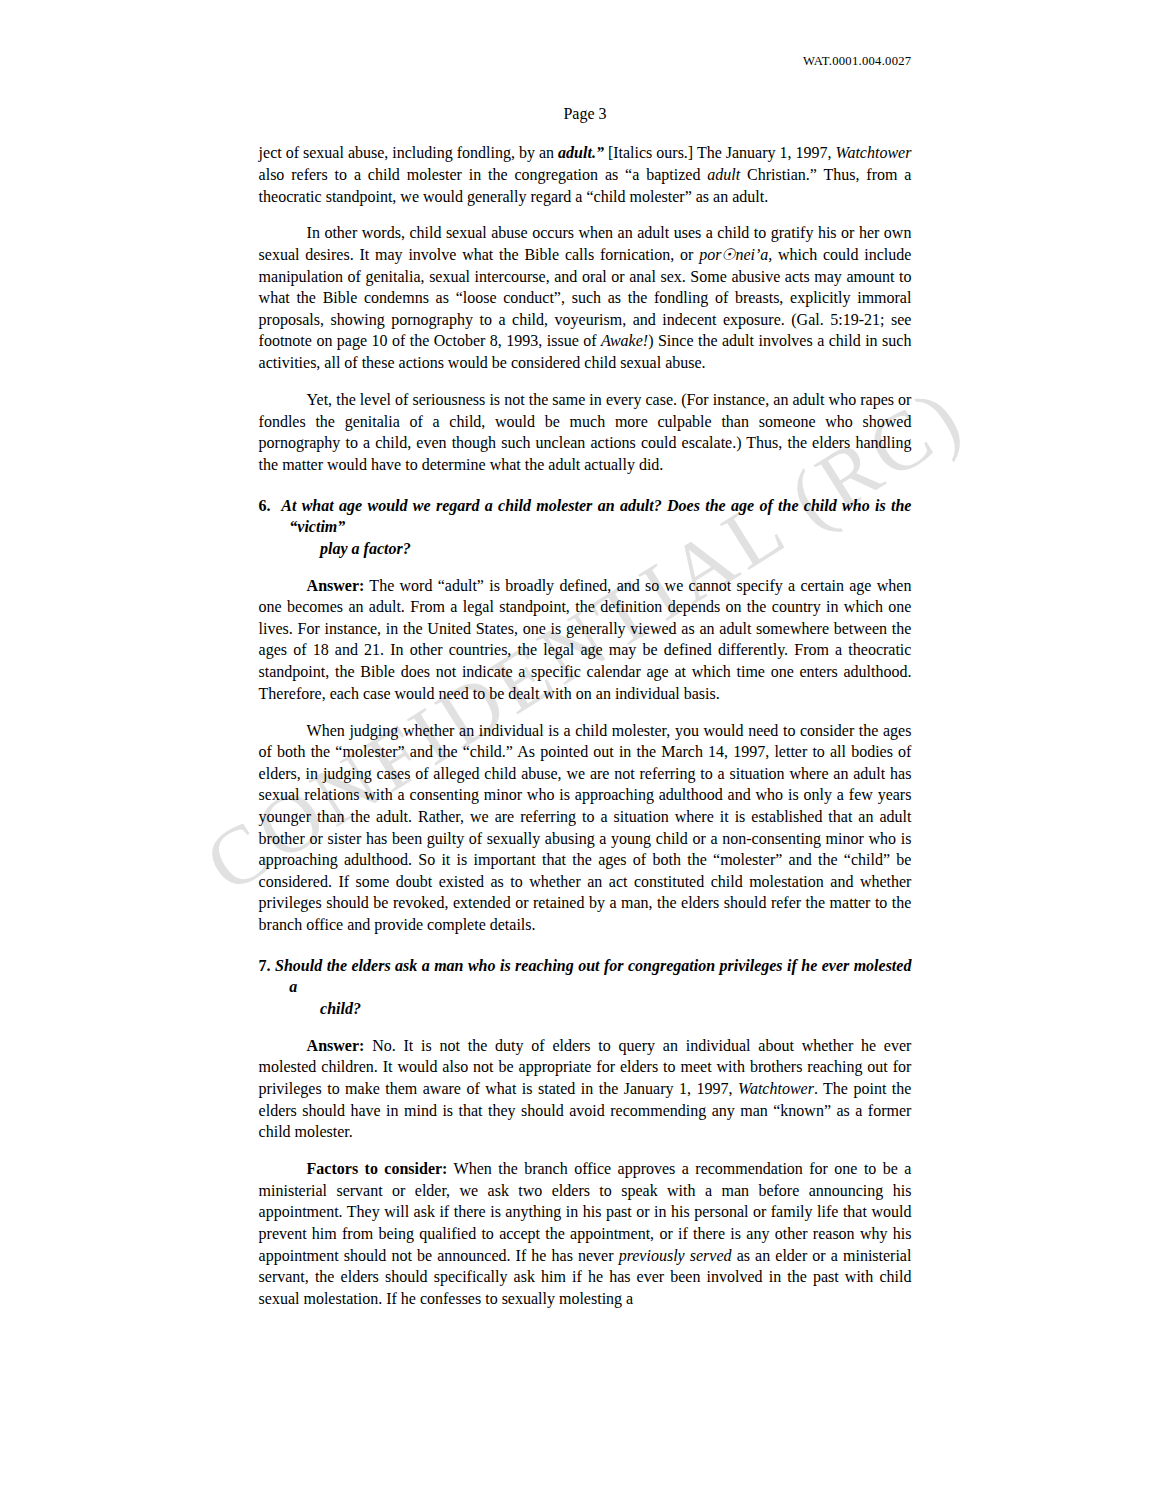CONFIDENTIAL (RC)
WAT.0001.004.0027
Page 3
ject of sexual abuse, including fondling, by an adult.” [Italics ours.] The January 1, 1997, Watchtower also refers to a child molester in the congregation as “a baptized adult Christian.” Thus, from a theocratic standpoint, we would generally regard a “child molester” as an adult.
In other words, child sexual abuse occurs when an adult uses a child to gratify his or her own sexual desires. It may involve what the Bible calls fornication, or por☉nei’a, which could include manipulation of genitalia, sexual intercourse, and oral or anal sex. Some abusive acts may amount to what the Bible condemns as “loose conduct”, such as the fondling of breasts, explicitly immoral proposals, showing pornography to a child, voyeurism, and indecent exposure. (Gal. 5:19-21; see footnote on page 10 of the October 8, 1993, issue of Awake!) Since the adult involves a child in such activities, all of these actions would be considered child sexual abuse.
Yet, the level of seriousness is not the same in every case. (For instance, an adult who rapes or fondles the genitalia of a child, would be much more culpable than someone who showed pornography to a child, even though such unclean actions could escalate.) Thus, the elders handling the matter would have to determine what the adult actually did.
6. At what age would we regard a child molester an adult? Does the age of the child who is the “victim”play a factor?
Answer: The word “adult” is broadly defined, and so we cannot specify a certain age when one becomes an adult. From a legal standpoint, the definition depends on the country in which one lives. For instance, in the United States, one is generally viewed as an adult somewhere between the ages of 18 and 21. In other countries, the legal age may be defined differently. From a theocratic standpoint, the Bible does not indicate a specific calendar age at which time one enters adulthood. Therefore, each case would need to be dealt with on an individual basis.
When judging whether an individual is a child molester, you would need to consider the ages of both the “molester” and the “child.” As pointed out in the March 14, 1997, letter to all bodies of elders, in judging cases of alleged child abuse, we are not referring to a situation where an adult has sexual relations with a consenting minor who is approaching adulthood and who is only a few years younger than the adult. Rather, we are referring to a situation where it is established that an adult brother or sister has been guilty of sexually abusing a young child or a non-consenting minor who is approaching adulthood. So it is important that the ages of both the “molester” and the “child” be considered. If some doubt existed as to whether an act constituted child molestation and whether privileges should be revoked, extended or retained by a man, the elders should refer the matter to the branch office and provide complete details.
7. Should the elders ask a man who is reaching out for congregation privileges if he ever molested a child?
Answer: No. It is not the duty of elders to query an individual about whether he ever molested children. It would also not be appropriate for elders to meet with brothers reaching out for privileges to make them aware of what is stated in the January 1, 1997, Watchtower. The point the elders should have in mind is that they should avoid recommending any man “known” as a former child molester.
Factors to consider: When the branch office approves a recommendation for one to be a ministerial servant or elder, we ask two elders to speak with a man before announcing his appointment. They will ask if there is anything in his past or in his personal or family life that would prevent him from being qualified to accept the appointment, or if there is any other reason why his appointment should not be announced. If he has never previously served as an elder or a ministerial servant, the elders should specifically ask him if he has ever been involved in the past with child sexual molestation. If he confesses to sexually molesting a